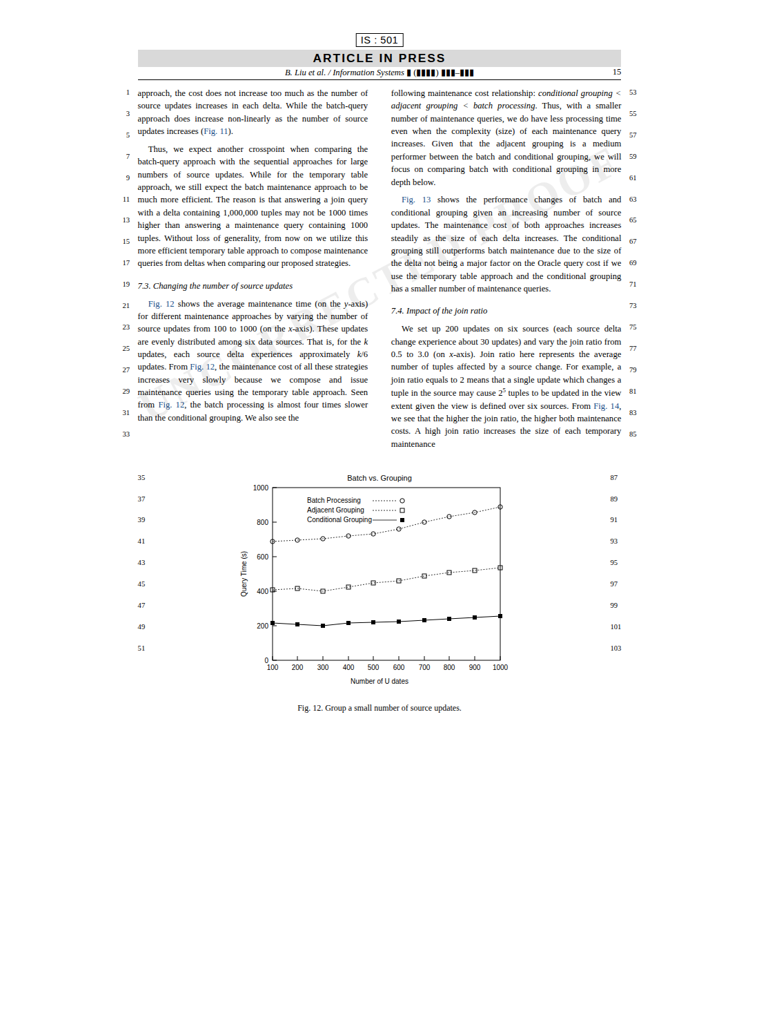IS : 501
ARTICLE IN PRESS
B. Liu et al. / Information Systems ▮ (▮▮▮▮) ▮▮▮–▮▮▮ 15
1
3
5
7
9
11
13
15
17
19
21
23
25
27
29
31
33
approach, the cost does not increase too much as the number of source updates increases in each delta. While the batch-query approach does increase non-linearly as the number of source updates increases (Fig. 11).
Thus, we expect another crosspoint when comparing the batch-query approach with the sequential approaches for large numbers of source updates. While for the temporary table approach, we still expect the batch maintenance approach to be much more efficient. The reason is that answering a join query with a delta containing 1,000,000 tuples may not be 1000 times higher than answering a maintenance query containing 1000 tuples. Without loss of generality, from now on we utilize this more efficient temporary table approach to compose maintenance queries from deltas when comparing our proposed strategies.
7.3. Changing the number of source updates
Fig. 12 shows the average maintenance time (on the y-axis) for different maintenance approaches by varying the number of source updates from 100 to 1000 (on the x-axis). These updates are evenly distributed among six data sources. That is, for the k updates, each source delta experiences approximately k/6 updates. From Fig. 12, the maintenance cost of all these strategies increases very slowly because we compose and issue maintenance queries using the temporary table approach. Seen from Fig. 12, the batch processing is almost four times slower than the conditional grouping. We also see the
53
55
57
59
61
63
65
67
69
71
73
75
77
79
81
83
85
following maintenance cost relationship: conditional grouping < adjacent grouping < batch processing. Thus, with a smaller number of maintenance queries, we do have less processing time even when the complexity (size) of each maintenance query increases. Given that the adjacent grouping is a medium performer between the batch and conditional grouping, we will focus on comparing batch with conditional grouping in more depth below.
Fig. 13 shows the performance changes of batch and conditional grouping given an increasing number of source updates. The maintenance cost of both approaches increases steadily as the size of each delta increases. The conditional grouping still outperforms batch maintenance due to the size of the delta not being a major factor on the Oracle query cost if we use the temporary table approach and the conditional grouping has a smaller number of maintenance queries.
7.4. Impact of the join ratio
We set up 200 updates on six sources (each source delta change experience about 30 updates) and vary the join ratio from 0.5 to 3.0 (on x-axis). Join ratio here represents the average number of tuples affected by a source change. For example, a join ratio equals to 2 means that a single update which changes a tuple in the source may cause 25 tuples to be updated in the view extent given the view is defined over six sources. From Fig. 14, we see that the higher the join ratio, the higher both maintenance costs. A high join ratio increases the size of each temporary maintenance
UNCORRECTED PROOF
35
37
39
41
43
45
47
49
51
87
89
91
93
95
97
99
101
103
Batch vs. Grouping 1000 800 600 400 200 0 Query Time (s) 100 200 300 400 500 600 700 800 900 1000 Number of U dates Batch Processing Adjacent Grouping Conditional Grouping
Fig. 12. Group a small number of source updates.